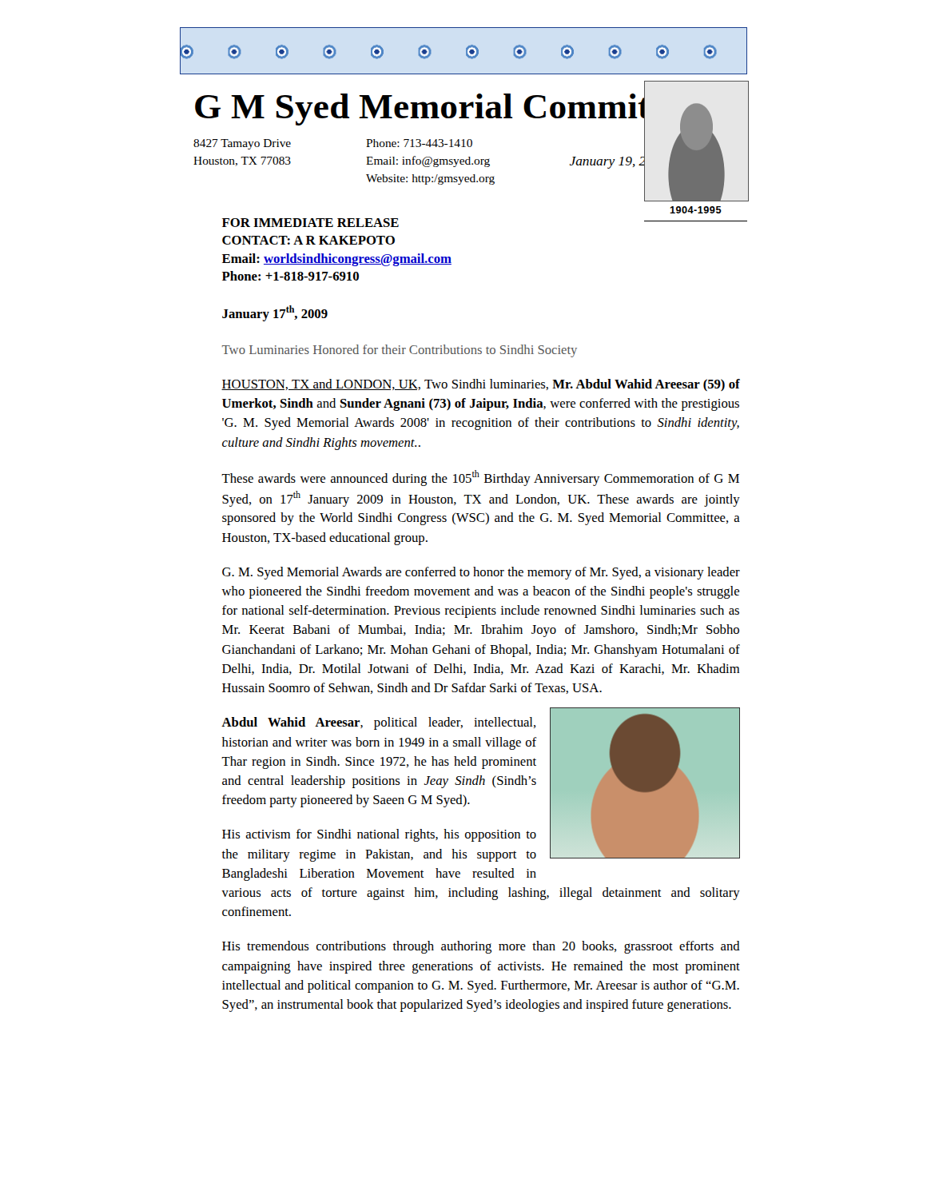1904-1995
G M Syed Memorial Committee
8427 Tamayo Drive
Houston, TX 77083
Phone: 713-443-1410
Email: info@gmsyed.org
Website: http:/gmsyed.org
January 19, 2009
FOR IMMEDIATE RELEASE
CONTACT: A R KAKEPOTO
Email: worldsindhicongress@gmail.com
Phone: +1-818-917-6910
January 17th, 2009
Two Luminaries Honored for their Contributions to Sindhi Society
HOUSTON, TX and LONDON, UK, Two Sindhi luminaries, Mr. Abdul Wahid Areesar (59) of Umerkot, Sindh and Sunder Agnani (73) of Jaipur, India, were conferred with the prestigious 'G. M. Syed Memorial Awards 2008' in recognition of their contributions to Sindhi identity, culture and Sindhi Rights movement..
These awards were announced during the 105th Birthday Anniversary Commemoration of G M Syed, on 17th January 2009 in Houston, TX and London, UK. These awards are jointly sponsored by the World Sindhi Congress (WSC) and the G. M. Syed Memorial Committee, a Houston, TX-based educational group.
G. M. Syed Memorial Awards are conferred to honor the memory of Mr. Syed, a visionary leader who pioneered the Sindhi freedom movement and was a beacon of the Sindhi people's struggle for national self-determination. Previous recipients include renowned Sindhi luminaries such as Mr. Keerat Babani of Mumbai, India; Mr. Ibrahim Joyo of Jamshoro, Sindh;Mr Sobho Gianchandani of Larkano; Mr. Mohan Gehani of Bhopal, India; Mr. Ghanshyam Hotumalani of Delhi, India, Dr. Motilal Jotwani of Delhi, India, Mr. Azad Kazi of Karachi, Mr. Khadim Hussain Soomro of Sehwan, Sindh and Dr Safdar Sarki of Texas, USA.
Abdul Wahid Areesar, political leader, intellectual, historian and writer was born in 1949 in a small village of Thar region in Sindh. Since 1972, he has held prominent and central leadership positions in Jeay Sindh (Sindh’s freedom party pioneered by Saeen G M Syed).
His activism for Sindhi national rights, his opposition to the military regime in Pakistan, and his support to Bangladeshi Liberation Movement have resulted in various acts of torture against him, including lashing, illegal detainment and solitary confinement.
His tremendous contributions through authoring more than 20 books, grassroot efforts and campaigning have inspired three generations of activists. He remained the most prominent intellectual and political companion to G. M. Syed. Furthermore, Mr. Areesar is author of “G.M. Syed”, an instrumental book that popularized Syed’s ideologies and inspired future generations.